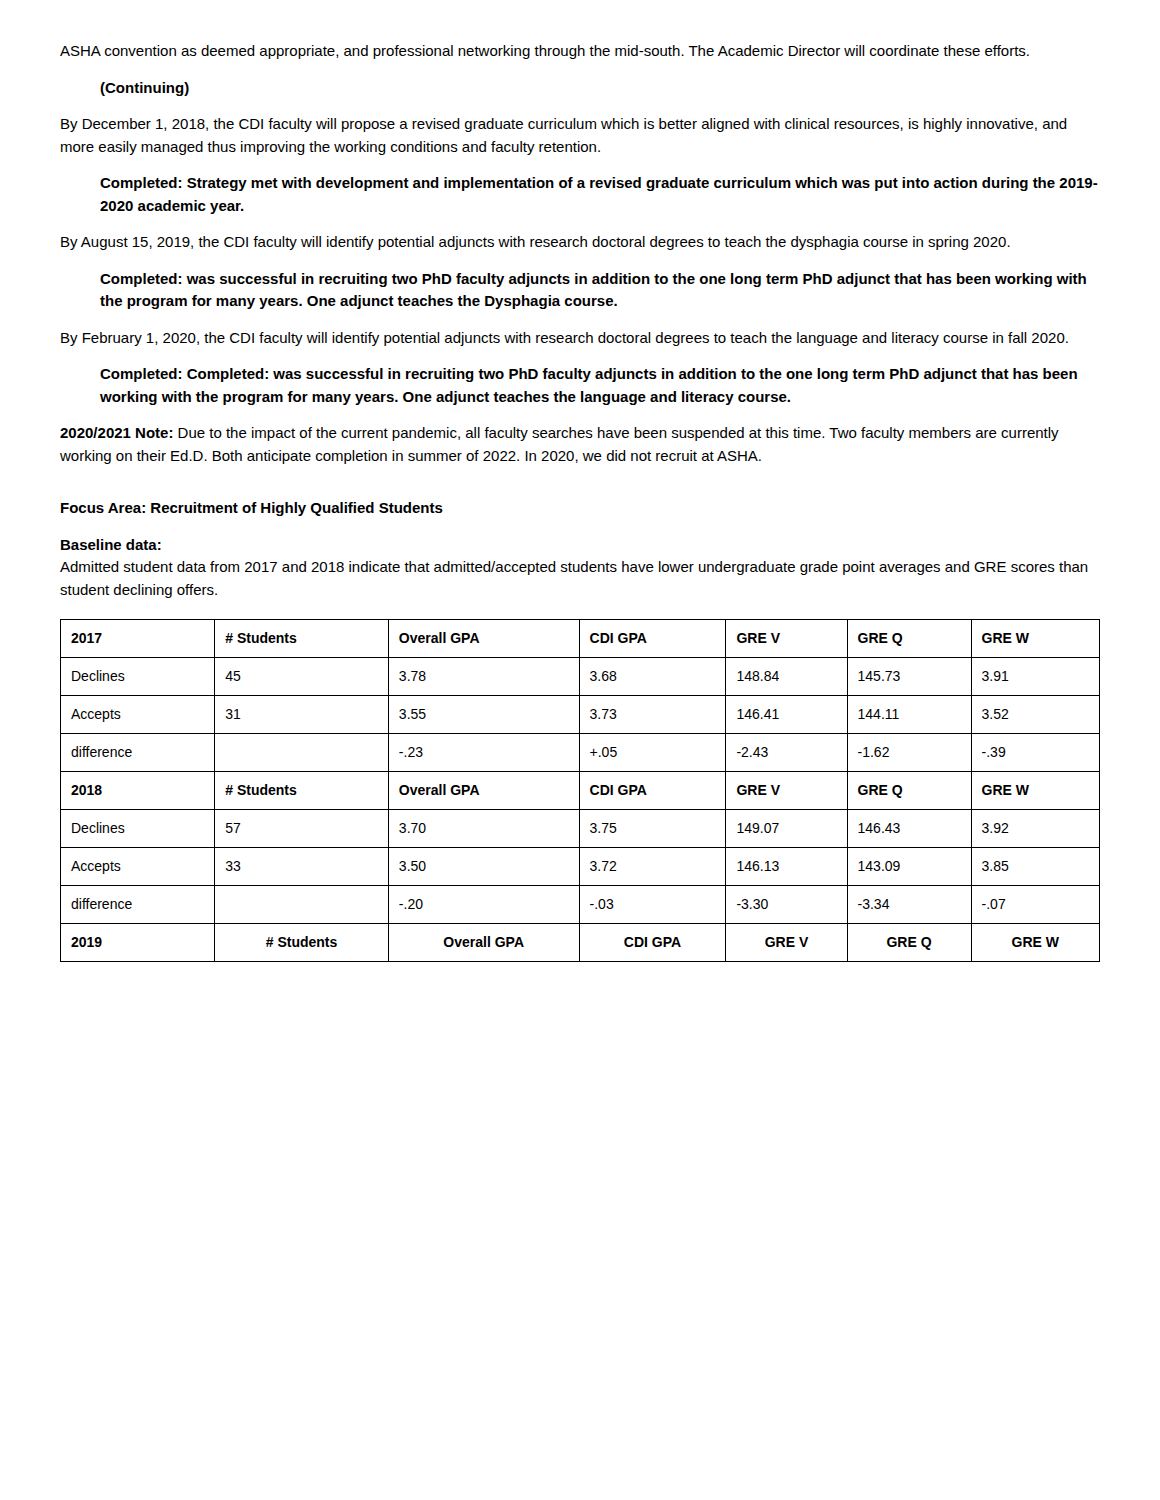ASHA convention as deemed appropriate, and professional networking through the mid-south. The Academic Director will coordinate these efforts.
(Continuing)
By December 1, 2018, the CDI faculty will propose a revised graduate curriculum which is better aligned with clinical resources, is highly innovative, and more easily managed thus improving the working conditions and faculty retention.
Completed: Strategy met with development and implementation of a revised graduate curriculum which was put into action during the 2019-2020 academic year.
By August 15, 2019, the CDI faculty will identify potential adjuncts with research doctoral degrees to teach the dysphagia course in spring 2020.
Completed: was successful in recruiting two PhD faculty adjuncts in addition to the one long term PhD adjunct that has been working with the program for many years. One adjunct teaches the Dysphagia course.
By February 1, 2020, the CDI faculty will identify potential adjuncts with research doctoral degrees to teach the language and literacy course in fall 2020.
Completed: Completed: was successful in recruiting two PhD faculty adjuncts in addition to the one long term PhD adjunct that has been working with the program for many years. One adjunct teaches the language and literacy course.
2020/2021 Note: Due to the impact of the current pandemic, all faculty searches have been suspended at this time. Two faculty members are currently working on their Ed.D. Both anticipate completion in summer of 2022. In 2020, we did not recruit at ASHA.
Focus Area: Recruitment of Highly Qualified Students
Baseline data:
Admitted student data from 2017 and 2018 indicate that admitted/accepted students have lower undergraduate grade point averages and GRE scores than student declining offers.
| 2017 | # Students | Overall GPA | CDI GPA | GRE V | GRE Q | GRE W |
| --- | --- | --- | --- | --- | --- | --- |
| Declines | 45 | 3.78 | 3.68 | 148.84 | 145.73 | 3.91 |
| Accepts | 31 | 3.55 | 3.73 | 146.41 | 144.11 | 3.52 |
| difference | | -.23 | +.05 | -2.43 | -1.62 | -.39 |
| 2018 | # Students | Overall GPA | CDI GPA | GRE V | GRE Q | GRE W |
| Declines | 57 | 3.70 | 3.75 | 149.07 | 146.43 | 3.92 |
| Accepts | 33 | 3.50 | 3.72 | 146.13 | 143.09 | 3.85 |
| difference | | -.20 | -.03 | -3.30 | -3.34 | -.07 |
| 2019 | # Students | Overall GPA | CDI GPA | GRE V | GRE Q | GRE W |